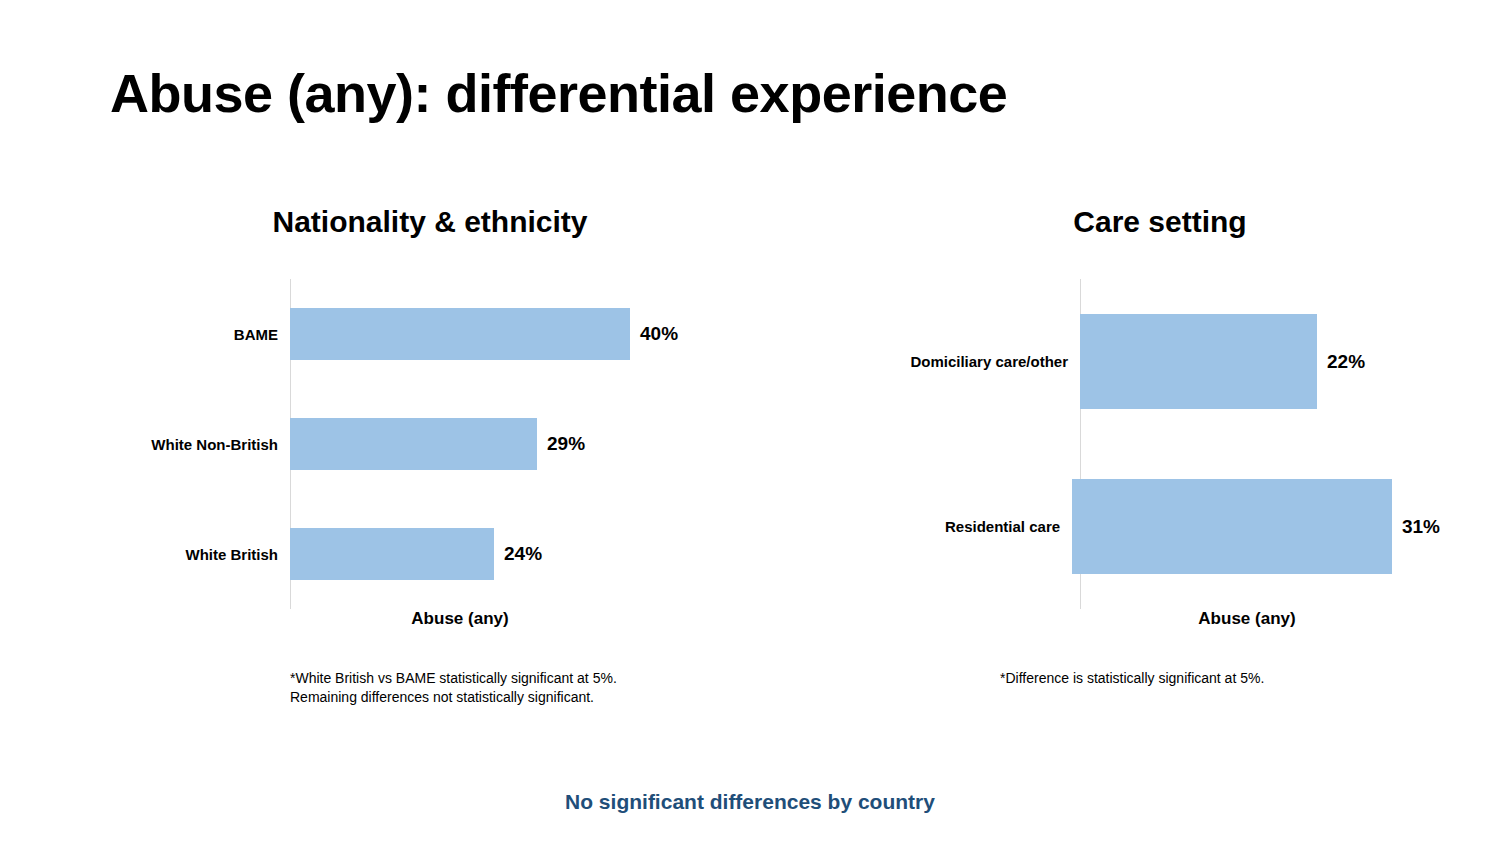Abuse (any): differential experience
Nationality & ethnicity
BAME
40%
White Non-British
29%
White British
24%
Abuse (any)
*White British vs BAME statistically significant at 5%.
Remaining differences not statistically significant.
Care setting
Domiciliary care/other
22%
Residential care
31%
Abuse (any)
*Difference is statistically significant at 5%.
No significant differences by country